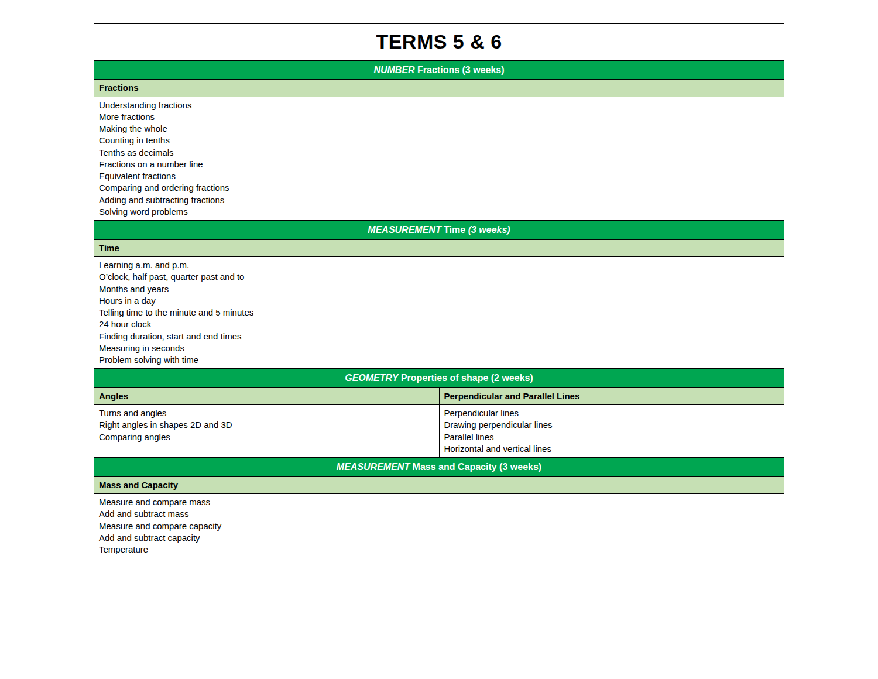| TERMS 5 & 6 |
| NUMBER Fractions (3 weeks) |
| Fractions |
| Understanding fractions More fractions Making the whole Counting in tenths Tenths as decimals Fractions on a number line Equivalent fractions Comparing and ordering fractions Adding and subtracting fractions Solving word problems |
| MEASUREMENT Time (3 weeks) |
| Time |
| Learning a.m. and p.m. O’clock, half past, quarter past and to Months and years Hours in a day Telling time to the minute and 5 minutes 24 hour clock Finding duration, start and end times Measuring in seconds Problem solving with time |
| GEOMETRY Properties of shape (2 weeks) |
| Angles | Perpendicular and Parallel Lines |
| Turns and angles Right angles in shapes 2D and 3D Comparing angles | Perpendicular lines Drawing perpendicular lines Parallel lines Horizontal and vertical lines |
| MEASUREMENT Mass and Capacity (3 weeks) |
| Mass and Capacity |
| Measure and compare mass Add and subtract mass Measure and compare capacity Add and subtract capacity Temperature |